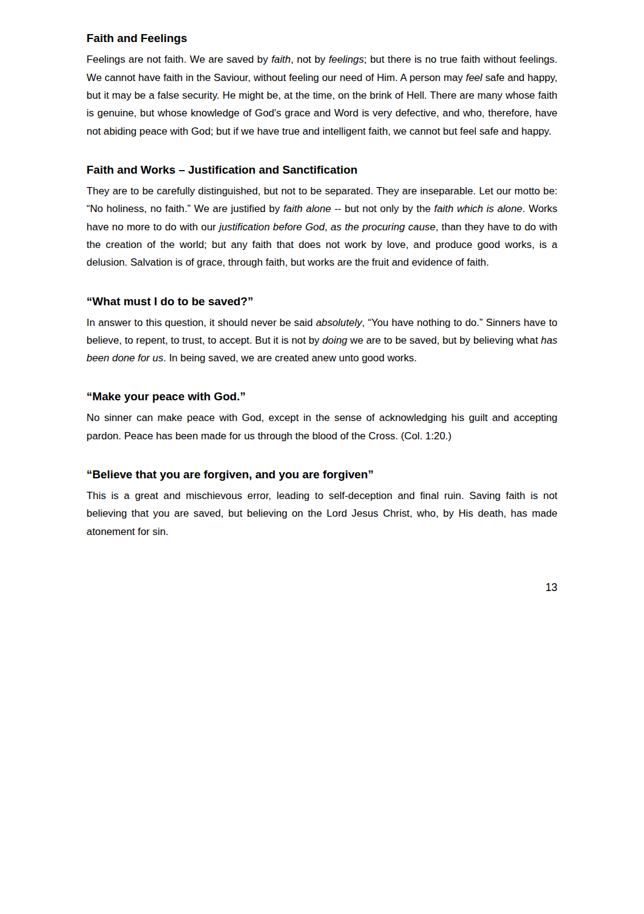Faith and Feelings
Feelings are not faith. We are saved by faith, not by feelings; but there is no true faith without feelings. We cannot have faith in the Saviour, without feeling our need of Him. A person may feel safe and happy, but it may be a false security. He might be, at the time, on the brink of Hell. There are many whose faith is genuine, but whose knowledge of God's grace and Word is very defective, and who, therefore, have not abiding peace with God; but if we have true and intelligent faith, we cannot but feel safe and happy.
Faith and Works – Justification and Sanctification
They are to be carefully distinguished, but not to be separated. They are inseparable. Let our motto be: “No holiness, no faith.” We are justified by faith alone -- but not only by the faith which is alone. Works have no more to do with our justification before God, as the procuring cause, than they have to do with the creation of the world; but any faith that does not work by love, and produce good works, is a delusion. Salvation is of grace, through faith, but works are the fruit and evidence of faith.
“What must I do to be saved?”
In answer to this question, it should never be said absolutely, “You have nothing to do.” Sinners have to believe, to repent, to trust, to accept. But it is not by doing we are to be saved, but by believing what has been done for us. In being saved, we are created anew unto good works.
“Make your peace with God.”
No sinner can make peace with God, except in the sense of acknowledging his guilt and accepting pardon. Peace has been made for us through the blood of the Cross. (Col. 1:20.)
“Believe that you are forgiven, and you are forgiven”
This is a great and mischievous error, leading to self-deception and final ruin. Saving faith is not believing that you are saved, but believing on the Lord Jesus Christ, who, by His death, has made atonement for sin.
13